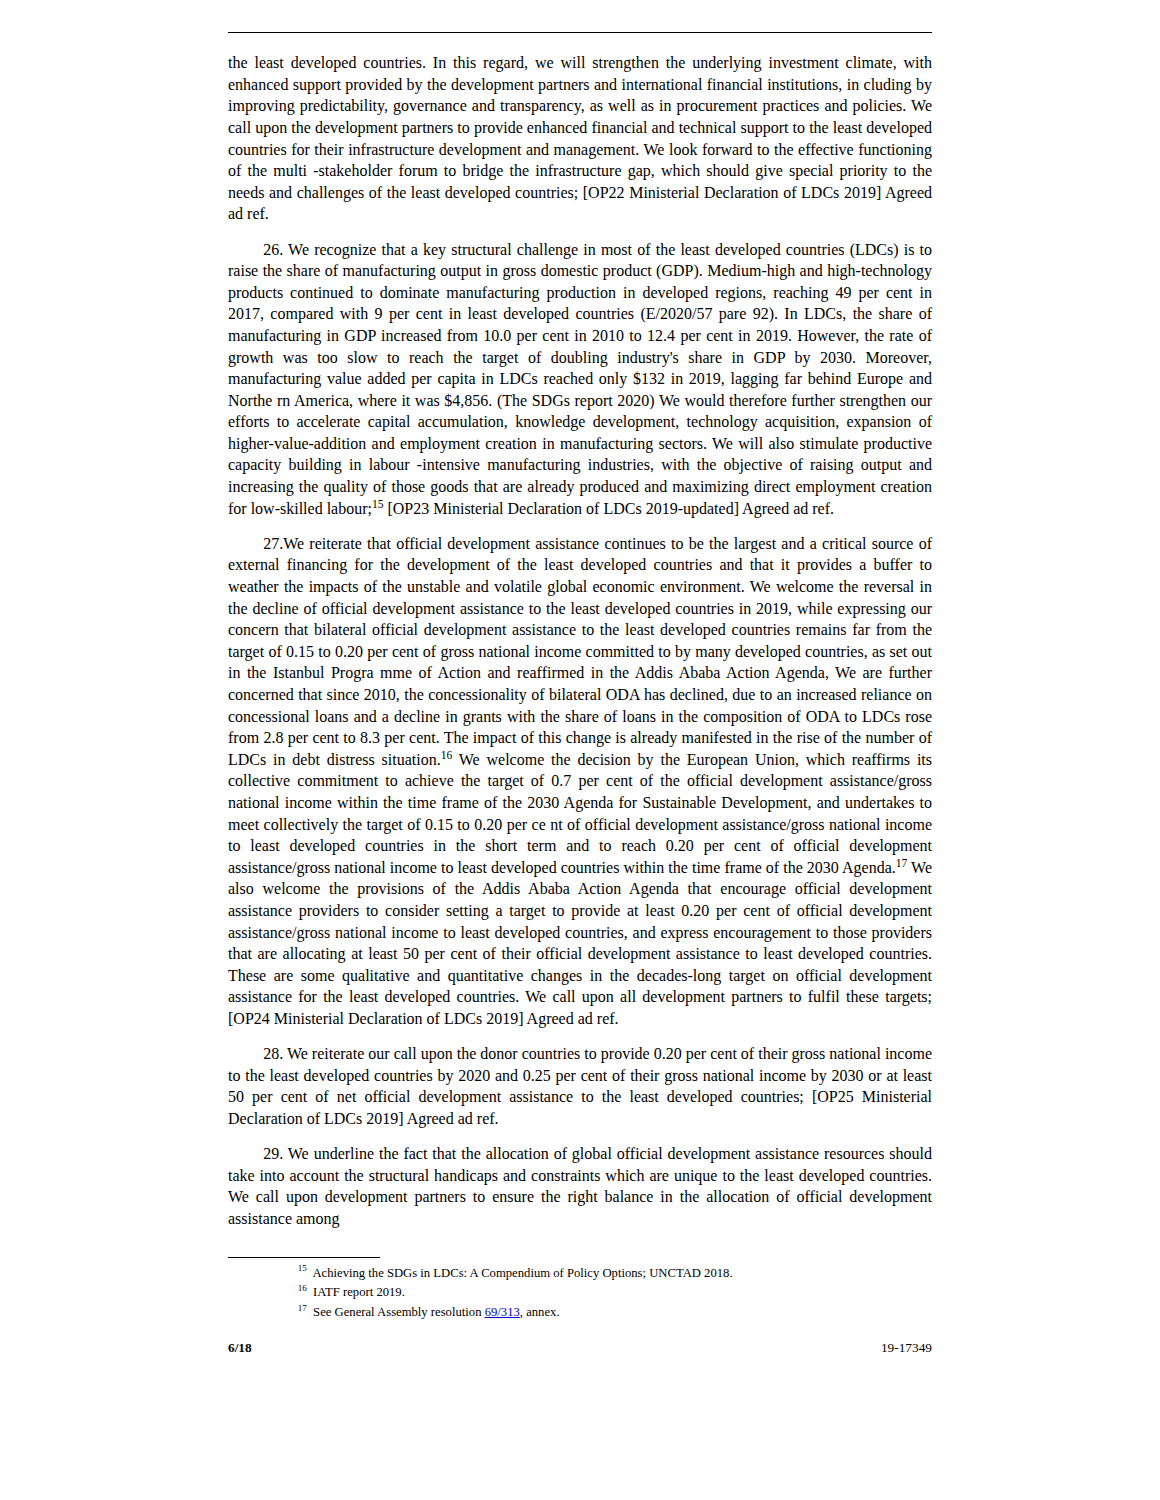the least developed countries. In this regard, we will strengthen the underlying investment climate, with enhanced support provided by the development partners and international financial institutions, in cluding by improving predictability, governance and transparency, as well as in procurement practices and policies. We call upon the development partners to provide enhanced financial and technical support to the least developed countries for their infrastructure development and management. We look forward to the effective functioning of the multi -stakeholder forum to bridge the infrastructure gap, which should give special priority to the needs and challenges of the least developed countries; [OP22 Ministerial Declaration of LDCs 2019] Agreed ad ref.
26. We recognize that a key structural challenge in most of the least developed countries (LDCs) is to raise the share of manufacturing output in gross domestic product (GDP). Medium-high and high-technology products continued to dominate manufacturing production in developed regions, reaching 49 per cent in 2017, compared with 9 per cent in least developed countries (E/2020/57 pare 92). In LDCs, the share of manufacturing in GDP increased from 10.0 per cent in 2010 to 12.4 per cent in 2019. However, the rate of growth was too slow to reach the target of doubling industry's share in GDP by 2030. Moreover, manufacturing value added per capita in LDCs reached only $132 in 2019, lagging far behind Europe and Northe rn America, where it was $4,856. (The SDGs report 2020) We would therefore further strengthen our efforts to accelerate capital accumulation, knowledge development, technology acquisition, expansion of higher-value-addition and employment creation in manufacturing sectors. We will also stimulate productive capacity building in labour -intensive manufacturing industries, with the objective of raising output and increasing the quality of those goods that are already produced and maximizing direct employment creation for low-skilled labour;15 [OP23 Ministerial Declaration of LDCs 2019-updated] Agreed ad ref.
27.We reiterate that official development assistance continues to be the largest and a critical source of external financing for the development of the least developed countries and that it provides a buffer to weather the impacts of the unstable and volatile global economic environment. We welcome the reversal in the decline of official development assistance to the least developed countries in 2019, while expressing our concern that bilateral official development assistance to the least developed countries remains far from the target of 0.15 to 0.20 per cent of gross national income committed to by many developed countries, as set out in the Istanbul Progra mme of Action and reaffirmed in the Addis Ababa Action Agenda, We are further concerned that since 2010, the concessionality of bilateral ODA has declined, due to an increased reliance on concessional loans and a decline in grants with the share of loans in the composition of ODA to LDCs rose from 2.8 per cent to 8.3 per cent. The impact of this change is already manifested in the rise of the number of LDCs in debt distress situation.16 We welcome the decision by the European Union, which reaffirms its collective commitment to achieve the target of 0.7 per cent of the official development assistance/gross national income within the time frame of the 2030 Agenda for Sustainable Development, and undertakes to meet collectively the target of 0.15 to 0.20 per ce nt of official development assistance/gross national income to least developed countries in the short term and to reach 0.20 per cent of official development assistance/gross national income to least developed countries within the time frame of the 2030 Agenda.17 We also welcome the provisions of the Addis Ababa Action Agenda that encourage official development assistance providers to consider setting a target to provide at least 0.20 per cent of official development assistance/gross national income to least developed countries, and express encouragement to those providers that are allocating at least 50 per cent of their official development assistance to least developed countries. These are some qualitative and quantitative changes in the decades-long target on official development assistance for the least developed countries. We call upon all development partners to fulfil these targets; [OP24 Ministerial Declaration of LDCs 2019] Agreed ad ref.
28. We reiterate our call upon the donor countries to provide 0.20 per cent of their gross national income to the least developed countries by 2020 and 0.25 per cent of their gross national income by 2030 or at least 50 per cent of net official development assistance to the least developed countries; [OP25 Ministerial Declaration of LDCs 2019] Agreed ad ref.
29. We underline the fact that the allocation of global official development assistance resources should take into account the structural handicaps and constraints which are unique to the least developed countries. We call upon development partners to ensure the right balance in the allocation of official development assistance among
15 Achieving the SDGs in LDCs: A Compendium of Policy Options; UNCTAD 2018.
16 IATF report 2019.
17 See General Assembly resolution 69/313, annex.
6/18 19-17349